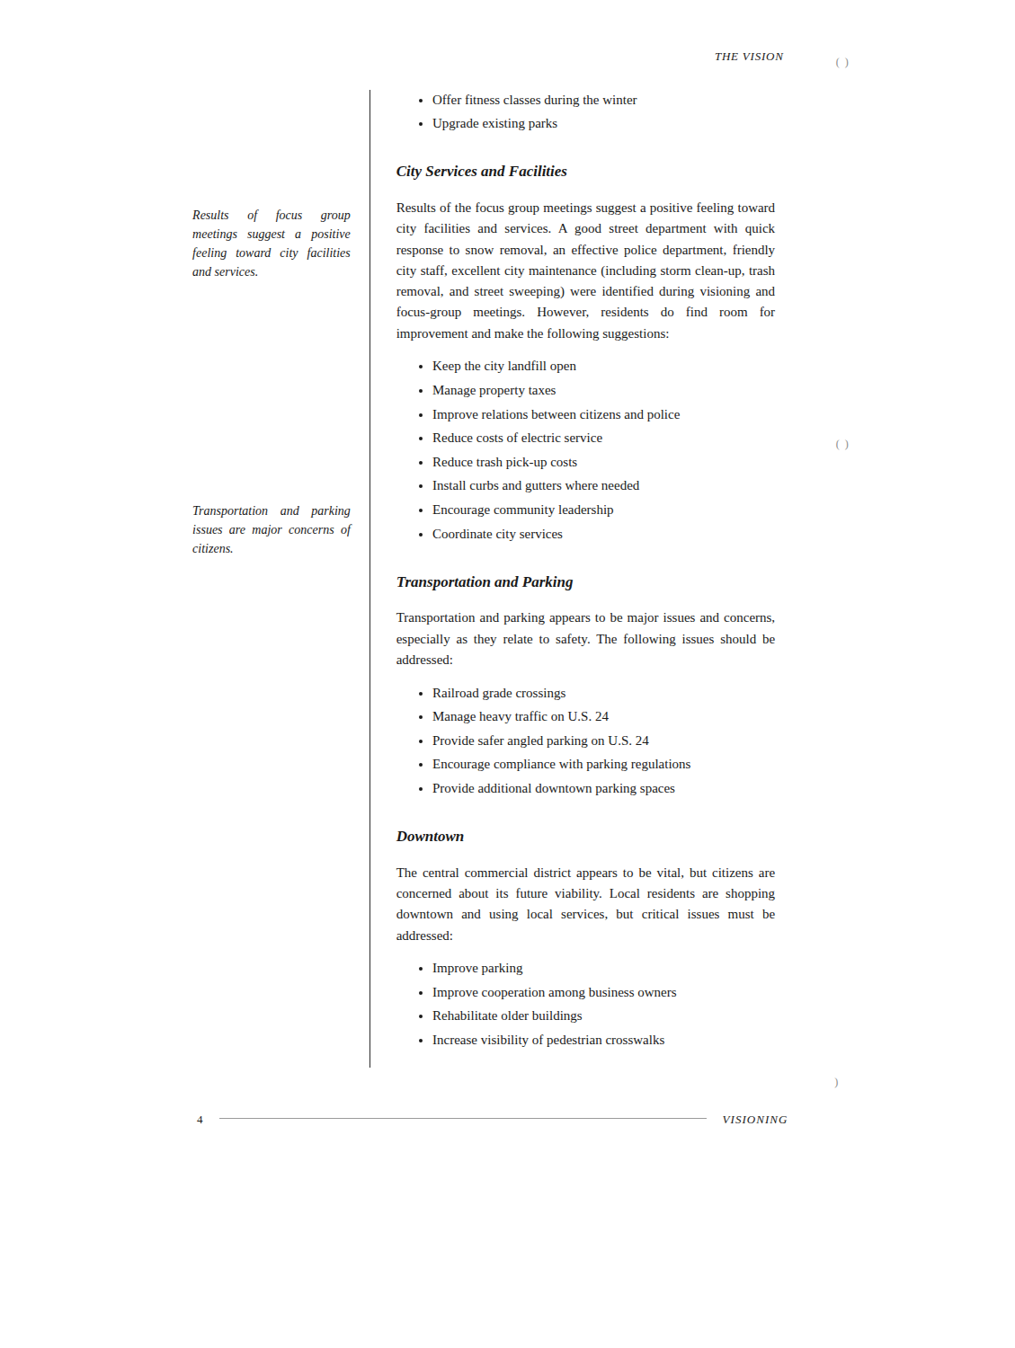( )
( )
)
THE VISION
Results of focus group meetings suggest a positive feeling toward city facilities and services.
Transportation and parking issues are major concerns of citizens.
Offer fitness classes during the winter
Upgrade existing parks
City Services and Facilities
Results of the focus group meetings suggest a positive feeling toward city facilities and services. A good street department with quick response to snow removal, an effective police department, friendly city staff, excellent city maintenance (including storm clean-up, trash removal, and street sweeping) were identified during visioning and focus-group meetings. However, residents do find room for improvement and make the following suggestions:
Keep the city landfill open
Manage property taxes
Improve relations between citizens and police
Reduce costs of electric service
Reduce trash pick-up costs
Install curbs and gutters where needed
Encourage community leadership
Coordinate city services
Transportation and Parking
Transportation and parking appears to be major issues and concerns, especially as they relate to safety. The following issues should be addressed:
Railroad grade crossings
Manage heavy traffic on U.S. 24
Provide safer angled parking on U.S. 24
Encourage compliance with parking regulations
Provide additional downtown parking spaces
Downtown
The central commercial district appears to be vital, but citizens are concerned about its future viability. Local residents are shopping downtown and using local services, but critical issues must be addressed:
Improve parking
Improve cooperation among business owners
Rehabilitate older buildings
Increase visibility of pedestrian crosswalks
4 VISIONING